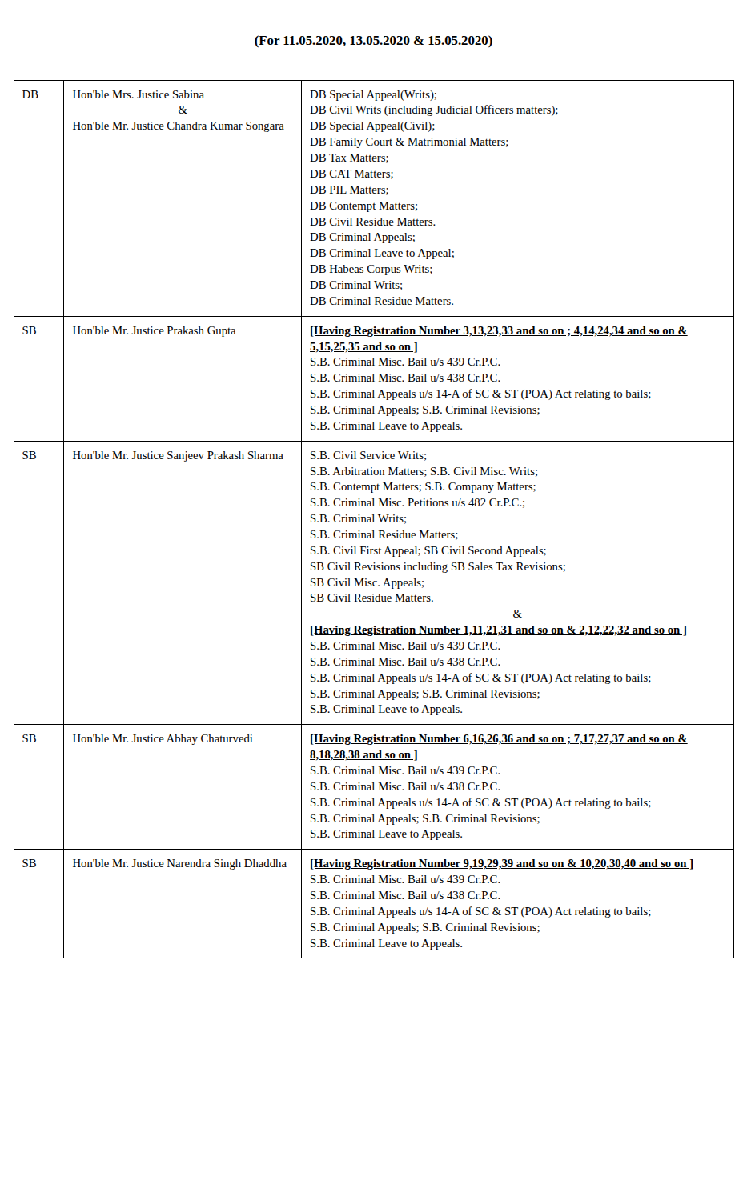(For 11.05.2020, 13.05.2020 & 15.05.2020)
| DB | Hon'ble Mrs. Justice Sabina & Hon'ble Mr. Justice Chandra Kumar Songara | DB Special Appeal(Writs); DB Civil Writs (including Judicial Officers matters); DB Special Appeal(Civil); DB Family Court & Matrimonial Matters; DB Tax Matters; DB CAT Matters; DB PIL Matters; DB Contempt Matters; DB Civil Residue Matters. DB Criminal Appeals; DB Criminal Leave to Appeal; DB Habeas Corpus Writs; DB Criminal Writs; DB Criminal Residue Matters. |
| SB | Hon'ble Mr. Justice Prakash Gupta | [Having Registration Number 3,13,23,33 and so on ; 4,14,24,34 and so on & 5,15,25,35 and so on ] S.B. Criminal Misc. Bail u/s 439 Cr.P.C. S.B. Criminal Misc. Bail u/s 438 Cr.P.C. S.B. Criminal Appeals u/s 14-A of SC & ST (POA) Act relating to bails; S.B. Criminal Appeals; S.B. Criminal Revisions; S.B. Criminal Leave to Appeals. |
| SB | Hon'ble Mr. Justice Sanjeev Prakash Sharma | S.B. Civil Service Writs; S.B. Arbitration Matters; S.B. Civil Misc. Writs; S.B. Contempt Matters; S.B. Company Matters; S.B. Criminal Misc. Petitions u/s 482 Cr.P.C.; S.B. Criminal Writs; S.B. Criminal Residue Matters; S.B. Civil First Appeal; SB Civil Second Appeals; SB Civil Revisions including SB Sales Tax Revisions; SB Civil Misc. Appeals; SB Civil Residue Matters. & [Having Registration Number 1,11,21,31 and so on & 2,12,22,32 and so on ] S.B. Criminal Misc. Bail u/s 439 Cr.P.C. S.B. Criminal Misc. Bail u/s 438 Cr.P.C. S.B. Criminal Appeals u/s 14-A of SC & ST (POA) Act relating to bails; S.B. Criminal Appeals; S.B. Criminal Revisions; S.B. Criminal Leave to Appeals. |
| SB | Hon'ble Mr. Justice Abhay Chaturvedi | [Having Registration Number 6,16,26,36 and so on ; 7,17,27,37 and so on & 8,18,28,38 and so on ] S.B. Criminal Misc. Bail u/s 439 Cr.P.C. S.B. Criminal Misc. Bail u/s 438 Cr.P.C. S.B. Criminal Appeals u/s 14-A of SC & ST (POA) Act relating to bails; S.B. Criminal Appeals; S.B. Criminal Revisions; S.B. Criminal Leave to Appeals. |
| SB | Hon'ble Mr. Justice Narendra Singh Dhaddha | [Having Registration Number 9,19,29,39 and so on & 10,20,30,40 and so on ] S.B. Criminal Misc. Bail u/s 439 Cr.P.C. S.B. Criminal Misc. Bail u/s 438 Cr.P.C. S.B. Criminal Appeals u/s 14-A of SC & ST (POA) Act relating to bails; S.B. Criminal Appeals; S.B. Criminal Revisions; S.B. Criminal Leave to Appeals. |